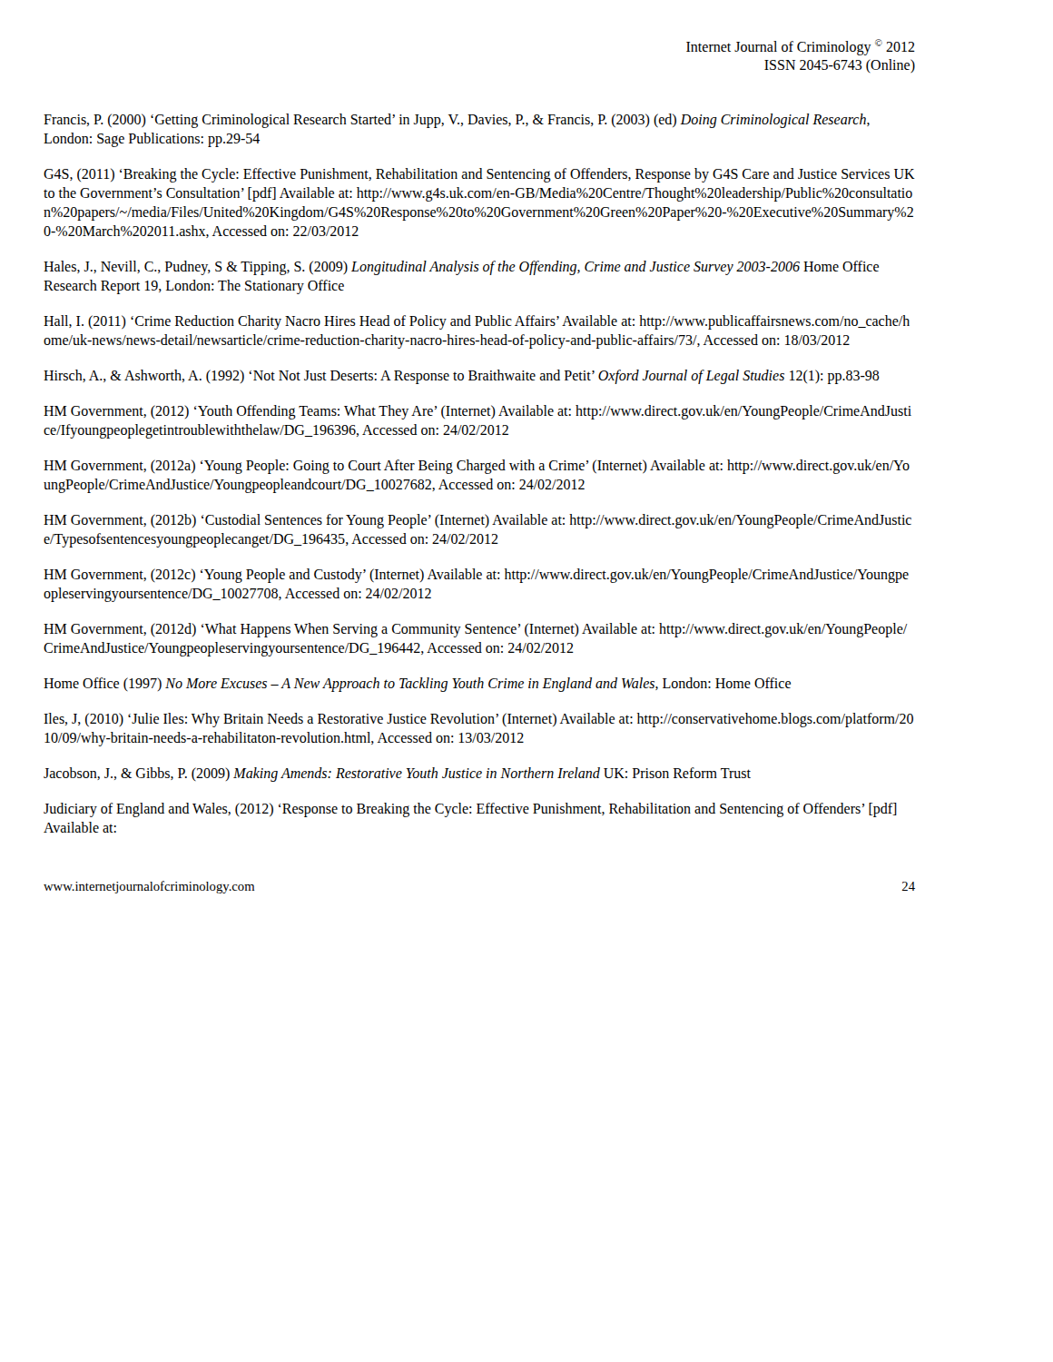Internet Journal of Criminology © 2012 ISSN 2045-6743 (Online)
Francis, P. (2000) ‘Getting Criminological Research Started’ in Jupp, V., Davies, P., & Francis, P. (2003) (ed) Doing Criminological Research, London: Sage Publications: pp.29-54
G4S, (2011) ‘Breaking the Cycle: Effective Punishment, Rehabilitation and Sentencing of Offenders, Response by G4S Care and Justice Services UK to the Government’s Consultation’ [pdf] Available at: http://www.g4s.uk.com/en-GB/Media%20Centre/Thought%20leadership/Public%20consultation%20papers/~/media/Files/United%20Kingdom/G4S%20Response%20to%20Government%20Green%20Paper%20-%20Executive%20Summary%20-%20March%202011.ashx, Accessed on: 22/03/2012
Hales, J., Nevill, C., Pudney, S & Tipping, S. (2009) Longitudinal Analysis of the Offending, Crime and Justice Survey 2003-2006 Home Office Research Report 19, London: The Stationary Office
Hall, I. (2011) ‘Crime Reduction Charity Nacro Hires Head of Policy and Public Affairs’ Available at: http://www.publicaffairsnews.com/no_cache/home/uk-news/news-detail/newsarticle/crime-reduction-charity-nacro-hires-head-of-policy-and-public-affairs/73/, Accessed on: 18/03/2012
Hirsch, A., & Ashworth, A. (1992) ‘Not Not Just Deserts: A Response to Braithwaite and Petit’ Oxford Journal of Legal Studies 12(1): pp.83-98
HM Government, (2012) ‘Youth Offending Teams: What They Are’ (Internet) Available at: http://www.direct.gov.uk/en/YoungPeople/CrimeAndJustice/Ifyoungpeoplegetintroublewiththelaw/DG_196396, Accessed on: 24/02/2012
HM Government, (2012a) ‘Young People: Going to Court After Being Charged with a Crime’ (Internet) Available at: http://www.direct.gov.uk/en/YoungPeople/CrimeAndJustice/Youngpeopleandcourt/DG_10027682, Accessed on: 24/02/2012
HM Government, (2012b) ‘Custodial Sentences for Young People’ (Internet) Available at: http://www.direct.gov.uk/en/YoungPeople/CrimeAndJustice/Typesofsentencesyoungpeoplecanget/DG_196435, Accessed on: 24/02/2012
HM Government, (2012c) ‘Young People and Custody’ (Internet) Available at: http://www.direct.gov.uk/en/YoungPeople/CrimeAndJustice/Youngpeopleservingyoursentence/DG_10027708, Accessed on: 24/02/2012
HM Government, (2012d) ‘What Happens When Serving a Community Sentence’ (Internet) Available at: http://www.direct.gov.uk/en/YoungPeople/CrimeAndJustice/Youngpeopleservingyoursentence/DG_196442, Accessed on: 24/02/2012
Home Office (1997) No More Excuses – A New Approach to Tackling Youth Crime in England and Wales, London: Home Office
Iles, J, (2010) ‘Julie Iles: Why Britain Needs a Restorative Justice Revolution’ (Internet) Available at: http://conservativehome.blogs.com/platform/2010/09/why-britain-needs-a-rehabilitaton-revolution.html, Accessed on: 13/03/2012
Jacobson, J., & Gibbs, P. (2009) Making Amends: Restorative Youth Justice in Northern Ireland UK: Prison Reform Trust
Judiciary of England and Wales, (2012) ‘Response to Breaking the Cycle: Effective Punishment, Rehabilitation and Sentencing of Offenders’ [pdf] Available at:
www.internetjournalofcriminology.com 24